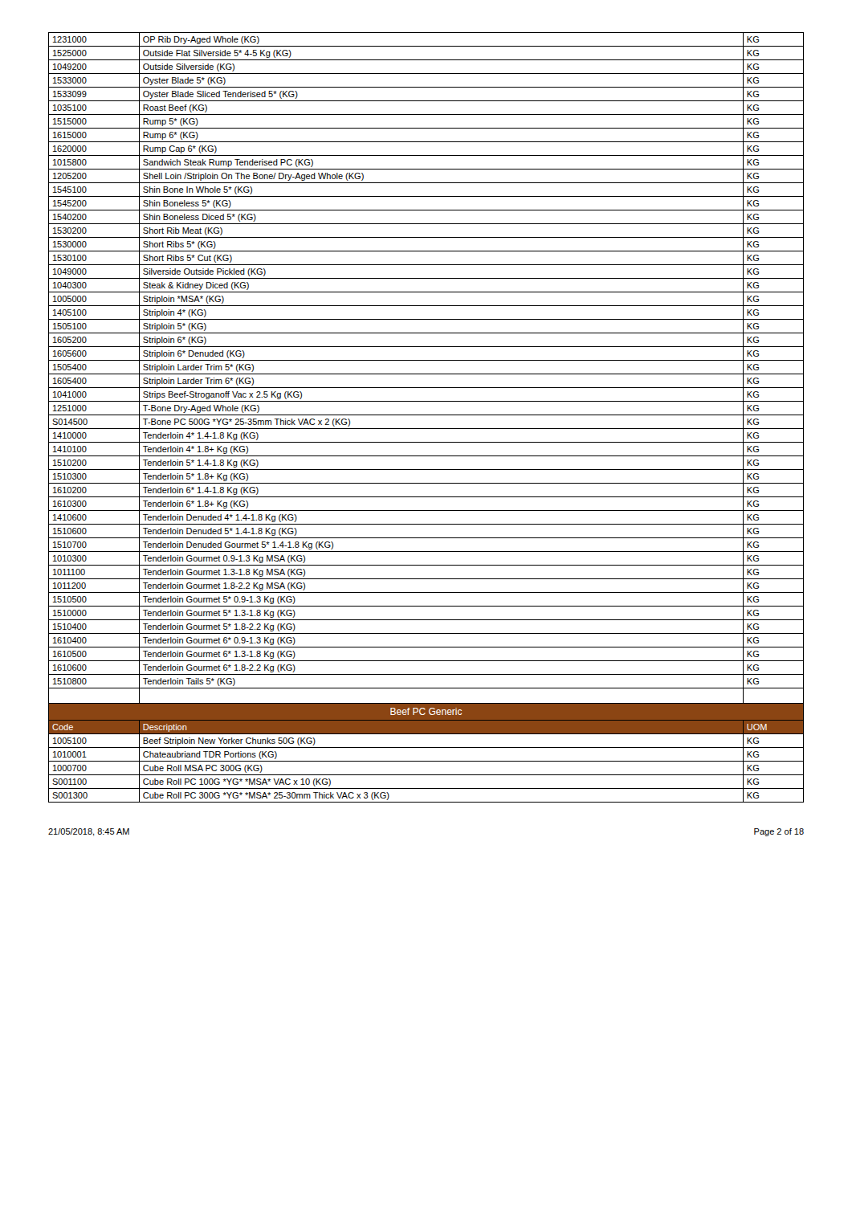| 1231000 | OP Rib Dry-Aged Whole (KG) | KG |
| 1525000 | Outside Flat Silverside 5* 4-5 Kg (KG) | KG |
| 1049200 | Outside Silverside (KG) | KG |
| 1533000 | Oyster Blade 5* (KG) | KG |
| 1533099 | Oyster Blade Sliced Tenderised 5* (KG) | KG |
| 1035100 | Roast Beef (KG) | KG |
| 1515000 | Rump 5* (KG) | KG |
| 1615000 | Rump 6* (KG) | KG |
| 1620000 | Rump Cap 6* (KG) | KG |
| 1015800 | Sandwich Steak Rump Tenderised PC (KG) | KG |
| 1205200 | Shell Loin /Striploin On The Bone/ Dry-Aged Whole (KG) | KG |
| 1545100 | Shin Bone In Whole 5* (KG) | KG |
| 1545200 | Shin Boneless 5* (KG) | KG |
| 1540200 | Shin Boneless Diced 5* (KG) | KG |
| 1530200 | Short Rib Meat (KG) | KG |
| 1530000 | Short Ribs 5* (KG) | KG |
| 1530100 | Short Ribs 5* Cut (KG) | KG |
| 1049000 | Silverside Outside Pickled (KG) | KG |
| 1040300 | Steak & Kidney Diced (KG) | KG |
| 1005000 | Striploin *MSA* (KG) | KG |
| 1405100 | Striploin 4* (KG) | KG |
| 1505100 | Striploin 5* (KG) | KG |
| 1605200 | Striploin 6* (KG) | KG |
| 1605600 | Striploin 6* Denuded (KG) | KG |
| 1505400 | Striploin Larder Trim 5* (KG) | KG |
| 1605400 | Striploin Larder Trim 6* (KG) | KG |
| 1041000 | Strips Beef-Stroganoff Vac x 2.5 Kg (KG) | KG |
| 1251000 | T-Bone Dry-Aged Whole (KG) | KG |
| S014500 | T-Bone PC 500G *YG* 25-35mm Thick VAC x 2 (KG) | KG |
| 1410000 | Tenderloin 4* 1.4-1.8 Kg (KG) | KG |
| 1410100 | Tenderloin 4* 1.8+ Kg (KG) | KG |
| 1510200 | Tenderloin 5* 1.4-1.8 Kg (KG) | KG |
| 1510300 | Tenderloin 5* 1.8+ Kg (KG) | KG |
| 1610200 | Tenderloin 6* 1.4-1.8 Kg (KG) | KG |
| 1610300 | Tenderloin 6* 1.8+ Kg (KG) | KG |
| 1410600 | Tenderloin Denuded 4* 1.4-1.8 Kg (KG) | KG |
| 1510600 | Tenderloin Denuded 5* 1.4-1.8 Kg (KG) | KG |
| 1510700 | Tenderloin Denuded Gourmet 5* 1.4-1.8 Kg (KG) | KG |
| 1010300 | Tenderloin Gourmet 0.9-1.3 Kg MSA (KG) | KG |
| 1011100 | Tenderloin Gourmet 1.3-1.8 Kg MSA (KG) | KG |
| 1011200 | Tenderloin Gourmet 1.8-2.2 Kg MSA (KG) | KG |
| 1510500 | Tenderloin Gourmet 5* 0.9-1.3 Kg (KG) | KG |
| 1510000 | Tenderloin Gourmet 5* 1.3-1.8 Kg (KG) | KG |
| 1510400 | Tenderloin Gourmet 5* 1.8-2.2 Kg (KG) | KG |
| 1610400 | Tenderloin Gourmet 6* 0.9-1.3 Kg (KG) | KG |
| 1610500 | Tenderloin Gourmet 6* 1.3-1.8 Kg (KG) | KG |
| 1610600 | Tenderloin Gourmet 6* 1.8-2.2 Kg (KG) | KG |
| 1510800 | Tenderloin Tails 5* (KG) | KG |
| Beef PC Generic |
| Code | Description | UOM |
| 1005100 | Beef Striploin New Yorker Chunks 50G (KG) | KG |
| 1010001 | Chateaubriand TDR Portions (KG) | KG |
| 1000700 | Cube Roll MSA PC 300G (KG) | KG |
| S001100 | Cube Roll PC 100G *YG* *MSA* VAC x 10 (KG) | KG |
| S001300 | Cube Roll PC 300G *YG* *MSA* 25-30mm Thick VAC x 3 (KG) | KG |
21/05/2018, 8:45 AM Page 2 of 18